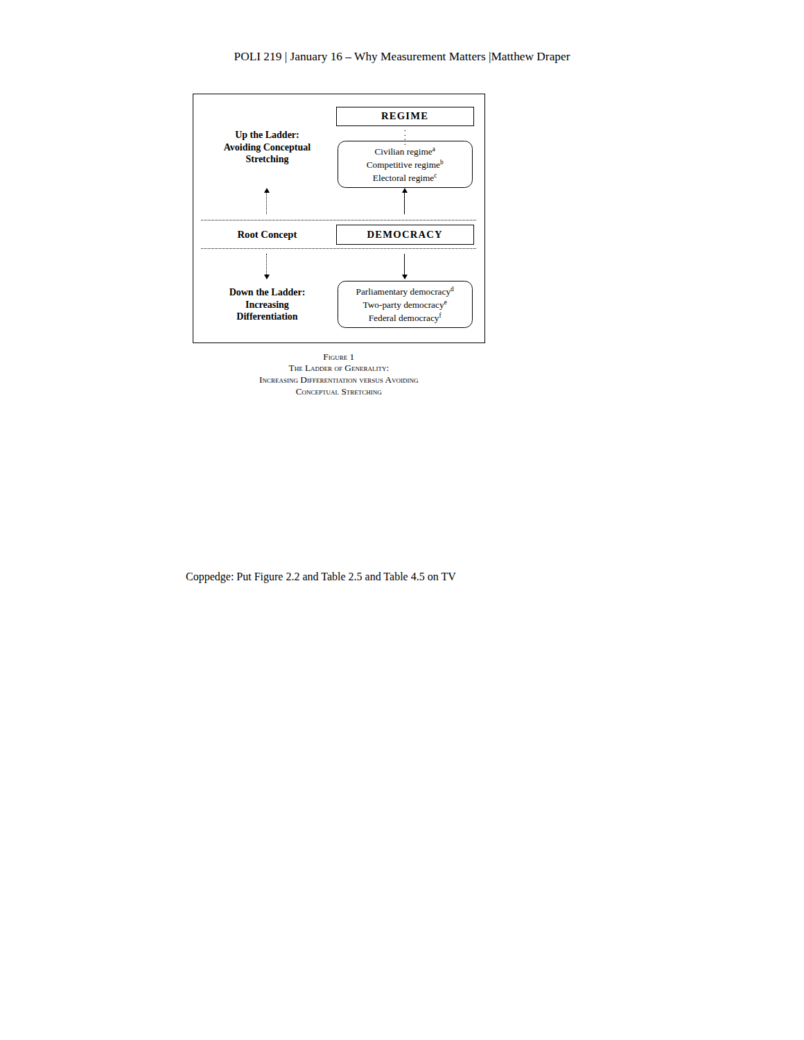POLI 219 | January 16 – Why Measurement Matters |Matthew Draper
| Up the Ladder: Avoiding Conceptual Stretching | REGIME |
| . . . . |
| Civilian regime a Competitive regime b Electoral regime c |
| Root Concept | DEMOCRACY |
| Down the Ladder: Increasing Differentiation | Parliamentary democracy d Two-party democracy e Federal democracy f |
Figure 1
The Ladder of Generality:
Increasing Differentiation versus Avoiding
Conceptual Stretching
Coppedge: Put Figure 2.2 and Table 2.5 and Table 4.5 on TV